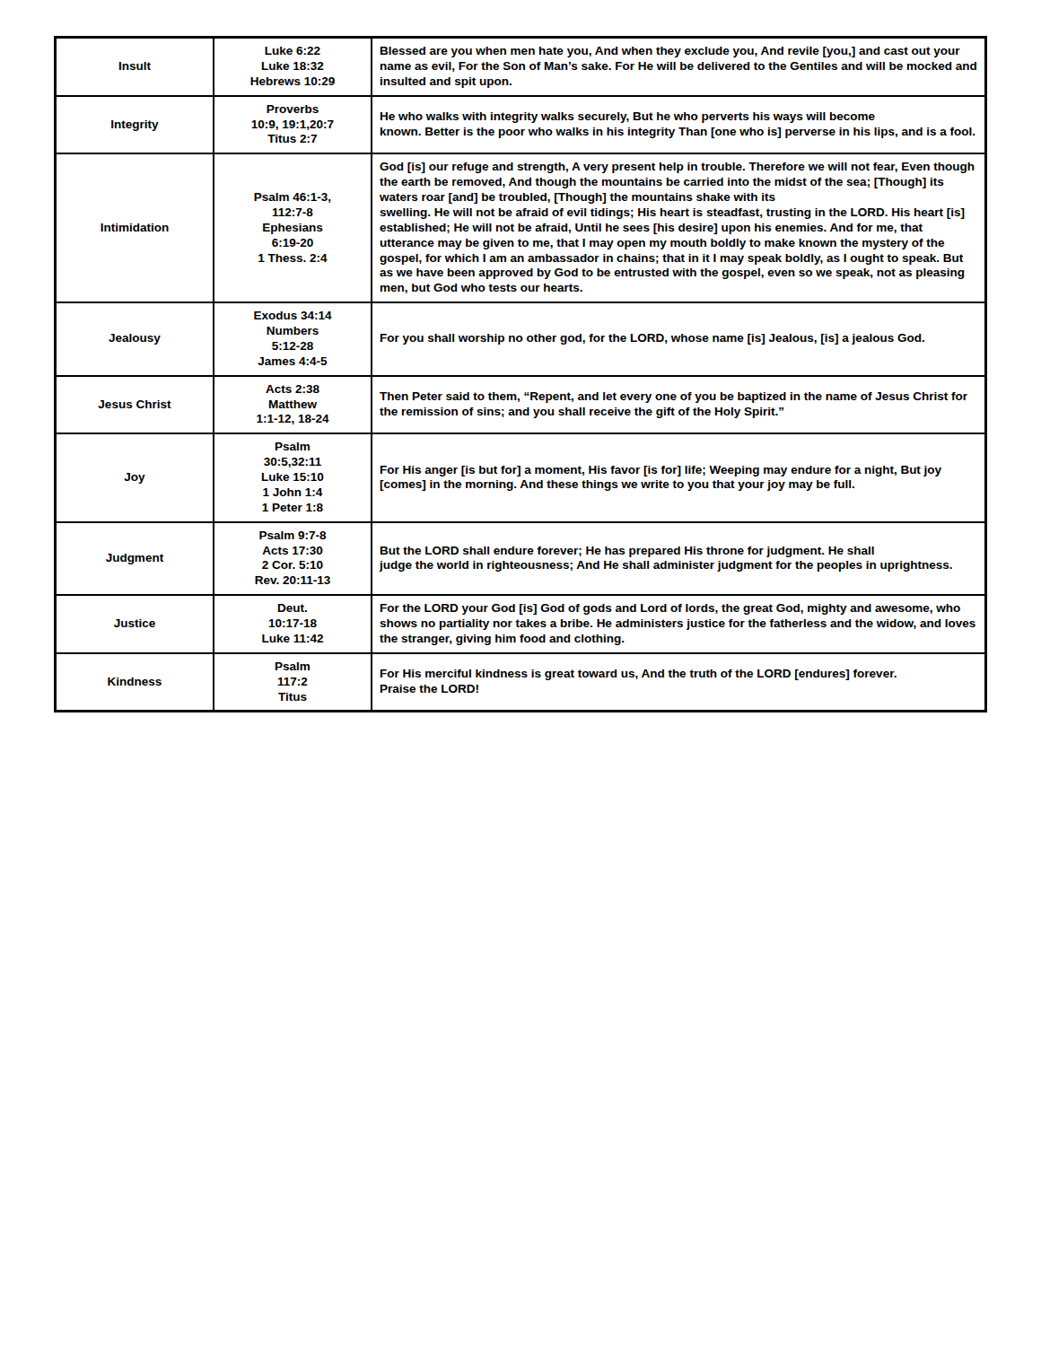| Insult | Luke 6:22 Luke 18:32 Hebrews 10:29 | Blessed are you when men hate you, And when they exclude you, And revile [you,] and cast out your name as evil, For the Son of Man’s sake. For He will be delivered to the Gentiles and will be mocked and insulted and spit upon. |
| Integrity | Proverbs 10:9, 19:1,20:7 Titus 2:7 | He who walks with integrity walks securely, But he who perverts his ways will become known. Better is the poor who walks in his integrity Than [one who is] perverse in his lips, and is a fool. |
| Intimidation | Psalm 46:1-3, 112:7-8 Ephesians 6:19-20 1 Thess. 2:4 | God [is] our refuge and strength, A very present help in trouble. Therefore we will not fear, Even though the earth be removed, And though the mountains be carried into the midst of the sea; [Though] its waters roar [and] be troubled, [Though] the mountains shake with its swelling. He will not be afraid of evil tidings; His heart is steadfast, trusting in the LORD. His heart [is] established; He will not be afraid, Until he sees [his desire] upon his enemies. And for me, that utterance may be given to me, that I may open my mouth boldly to make known the mystery of the gospel, for which I am an ambassador in chains; that in it I may speak boldly, as I ought to speak. But as we have been approved by God to be entrusted with the gospel, even so we speak, not as pleasing men, but God who tests our hearts. |
| Jealousy | Exodus 34:14 Numbers 5:12-28 James 4:4-5 | For you shall worship no other god, for the LORD, whose name [is] Jealous, [is] a jealous God. |
| Jesus Christ | Acts 2:38 Matthew 1:1-12, 18-24 | Then Peter said to them, “Repent, and let every one of you be baptized in the name of Jesus Christ for the remission of sins; and you shall receive the gift of the Holy Spirit.” |
| Joy | Psalm 30:5,32:11 Luke 15:10 1 John 1:4 1 Peter 1:8 | For His anger [is but for] a moment, His favor [is for] life; Weeping may endure for a night, But joy [comes] in the morning. And these things we write to you that your joy may be full. |
| Judgment | Psalm 9:7-8 Acts 17:30 2 Cor. 5:10 Rev. 20:11-13 | But the LORD shall endure forever; He has prepared His throne for judgment. He shall judge the world in righteousness; And He shall administer judgment for the peoples in uprightness. |
| Justice | Deut. 10:17-18 Luke 11:42 | For the LORD your God [is] God of gods and Lord of lords, the great God, mighty and awesome, who shows no partiality nor takes a bribe. He administers justice for the fatherless and the widow, and loves the stranger, giving him food and clothing. |
| Kindness | Psalm 117:2 Titus | For His merciful kindness is great toward us, And the truth of the LORD [endures] forever. Praise the LORD! |